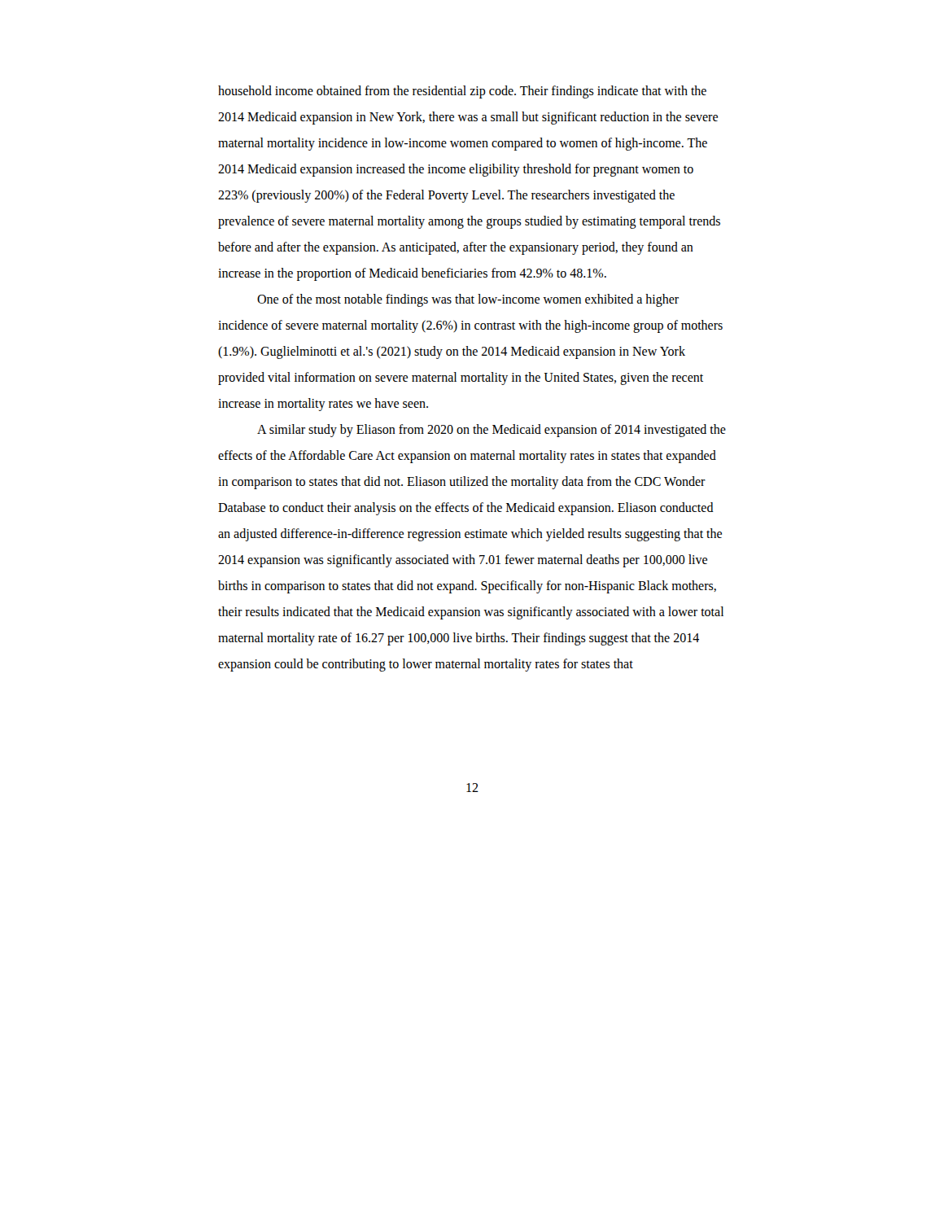household income obtained from the residential zip code. Their findings indicate that with the 2014 Medicaid expansion in New York, there was a small but significant reduction in the severe maternal mortality incidence in low-income women compared to women of high-income. The 2014 Medicaid expansion increased the income eligibility threshold for pregnant women to 223% (previously 200%) of the Federal Poverty Level. The researchers investigated the prevalence of severe maternal mortality among the groups studied by estimating temporal trends before and after the expansion. As anticipated, after the expansionary period, they found an increase in the proportion of Medicaid beneficiaries from 42.9% to 48.1%.
One of the most notable findings was that low-income women exhibited a higher incidence of severe maternal mortality (2.6%) in contrast with the high-income group of mothers (1.9%). Guglielminotti et al.'s (2021) study on the 2014 Medicaid expansion in New York provided vital information on severe maternal mortality in the United States, given the recent increase in mortality rates we have seen.
A similar study by Eliason from 2020 on the Medicaid expansion of 2014 investigated the effects of the Affordable Care Act expansion on maternal mortality rates in states that expanded in comparison to states that did not. Eliason utilized the mortality data from the CDC Wonder Database to conduct their analysis on the effects of the Medicaid expansion. Eliason conducted an adjusted difference-in-difference regression estimate which yielded results suggesting that the 2014 expansion was significantly associated with 7.01 fewer maternal deaths per 100,000 live births in comparison to states that did not expand. Specifically for non-Hispanic Black mothers, their results indicated that the Medicaid expansion was significantly associated with a lower total maternal mortality rate of 16.27 per 100,000 live births. Their findings suggest that the 2014 expansion could be contributing to lower maternal mortality rates for states that
12